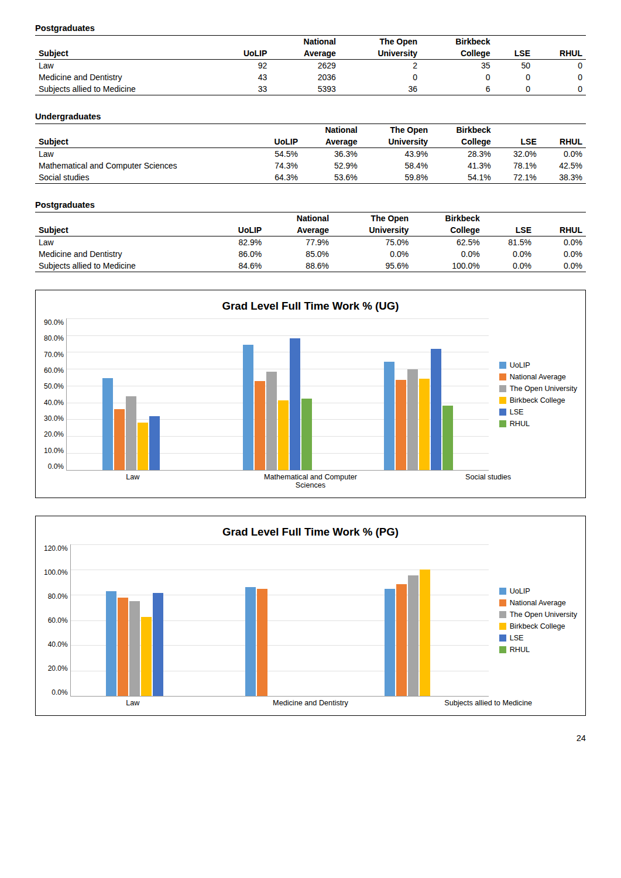Postgraduates
| | | National | The Open | Birkbeck | | |
| --- | --- | --- | --- | --- | --- | --- |
| Subject | UoLIP | Average | University | College | LSE | RHUL |
| Law | 92 | 2629 | 2 | 35 | 50 | 0 |
| Medicine and Dentistry | 43 | 2036 | 0 | 0 | 0 | 0 |
| Subjects allied to Medicine | 33 | 5393 | 36 | 6 | 0 | 0 |
Undergraduates
| | | National | The Open | Birkbeck | | |
| --- | --- | --- | --- | --- | --- | --- |
| Subject | UoLIP | Average | University | College | LSE | RHUL |
| Law | 54.5% | 36.3% | 43.9% | 28.3% | 32.0% | 0.0% |
| Mathematical and Computer Sciences | 74.3% | 52.9% | 58.4% | 41.3% | 78.1% | 42.5% |
| Social studies | 64.3% | 53.6% | 59.8% | 54.1% | 72.1% | 38.3% |
Postgraduates
| | | National | The Open | Birkbeck | | |
| --- | --- | --- | --- | --- | --- | --- |
| Subject | UoLIP | Average | University | College | LSE | RHUL |
| Law | 82.9% | 77.9% | 75.0% | 62.5% | 81.5% | 0.0% |
| Medicine and Dentistry | 86.0% | 85.0% | 0.0% | 0.0% | 0.0% | 0.0% |
| Subjects allied to Medicine | 84.6% | 88.6% | 95.6% | 100.0% | 0.0% | 0.0% |
Grad Level Full Time Work % (UG)
90.0%
80.0%
70.0%
60.0%
50.0%
40.0%
30.0%
20.0%
10.0%
0.0%
UoLIP
National Average
The Open University
Birkbeck College
LSE
RHUL
Law
Mathematical and Computer
Sciences
Social studies
Grad Level Full Time Work % (PG)
120.0%
100.0%
80.0%
60.0%
40.0%
20.0%
0.0%
UoLIP
National Average
The Open University
Birkbeck College
LSE
RHUL
Law
Medicine and Dentistry
Subjects allied to Medicine
24